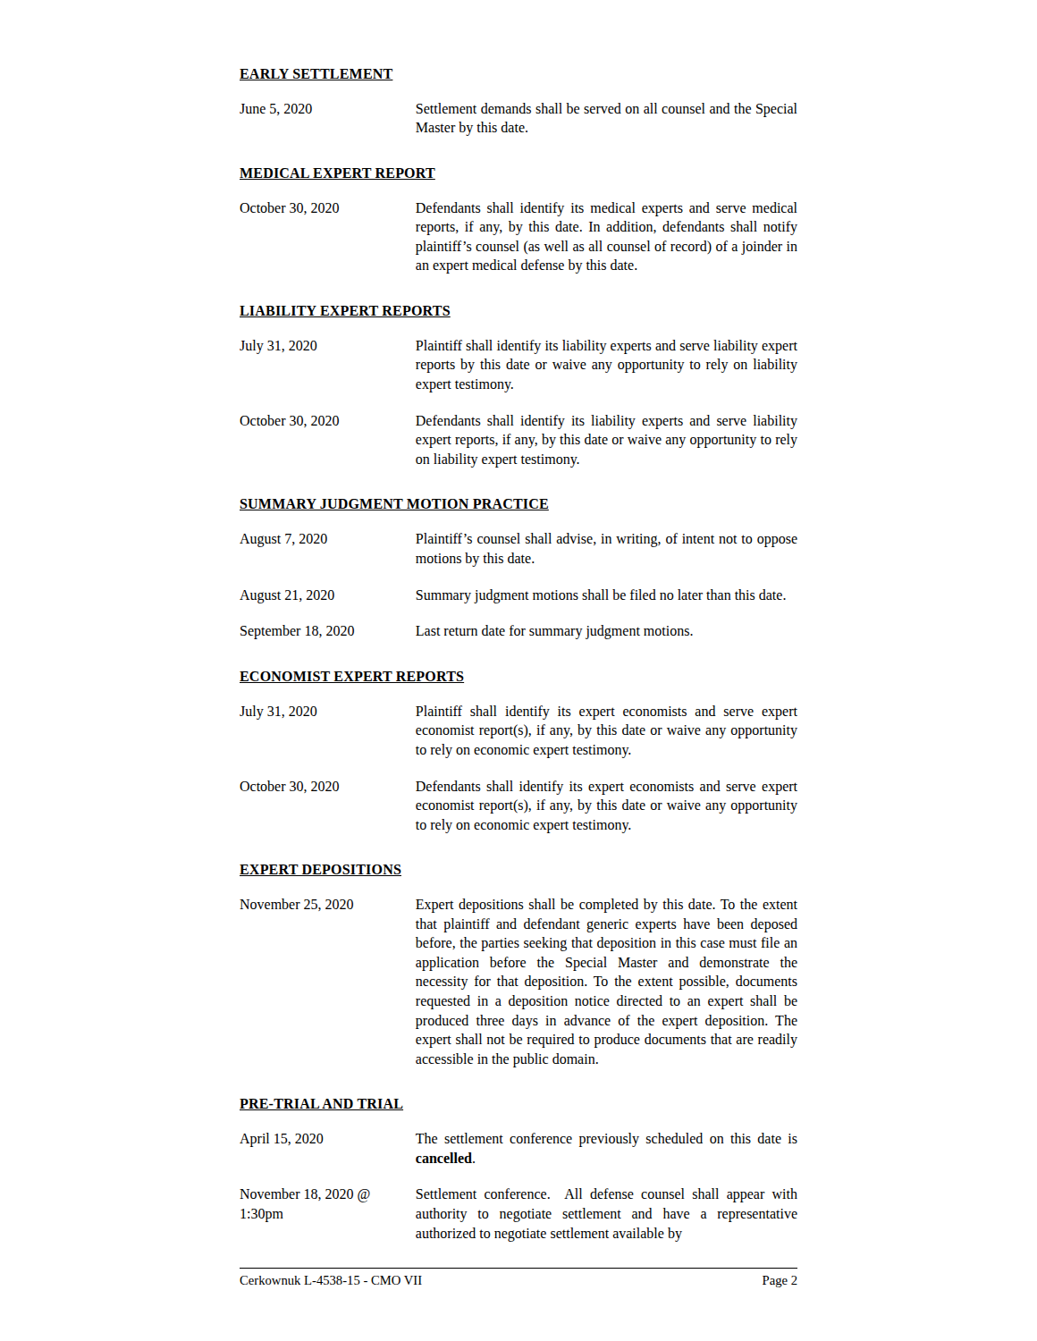Early Settlement
June 5, 2020
Settlement demands shall be served on all counsel and the Special Master by this date.
Medical Expert Report
October 30, 2020
Defendants shall identify its medical experts and serve medical reports, if any, by this date. In addition, defendants shall notify plaintiff’s counsel (as well as all counsel of record) of a joinder in an expert medical defense by this date.
Liability Expert Reports
July 31, 2020
Plaintiff shall identify its liability experts and serve liability expert reports by this date or waive any opportunity to rely on liability expert testimony.
October 30, 2020
Defendants shall identify its liability experts and serve liability expert reports, if any, by this date or waive any opportunity to rely on liability expert testimony.
Summary Judgment Motion Practice
August 7, 2020
Plaintiff’s counsel shall advise, in writing, of intent not to oppose motions by this date.
August 21, 2020
Summary judgment motions shall be filed no later than this date.
September 18, 2020
Last return date for summary judgment motions.
Economist Expert Reports
July 31, 2020
Plaintiff shall identify its expert economists and serve expert economist report(s), if any, by this date or waive any opportunity to rely on economic expert testimony.
October 30, 2020
Defendants shall identify its expert economists and serve expert economist report(s), if any, by this date or waive any opportunity to rely on economic expert testimony.
Expert Depositions
November 25, 2020
Expert depositions shall be completed by this date. To the extent that plaintiff and defendant generic experts have been deposed before, the parties seeking that deposition in this case must file an application before the Special Master and demonstrate the necessity for that deposition. To the extent possible, documents requested in a deposition notice directed to an expert shall be produced three days in advance of the expert deposition. The expert shall not be required to produce documents that are readily accessible in the public domain.
Pre-Trial and Trial
April 15, 2020
The settlement conference previously scheduled on this date is cancelled.
November 18, 2020 @ 1:30pm
Settlement conference. All defense counsel shall appear with authority to negotiate settlement and have a representative authorized to negotiate settlement available by
Cerkownuk L-4538-15 - CMO VII
Page 2